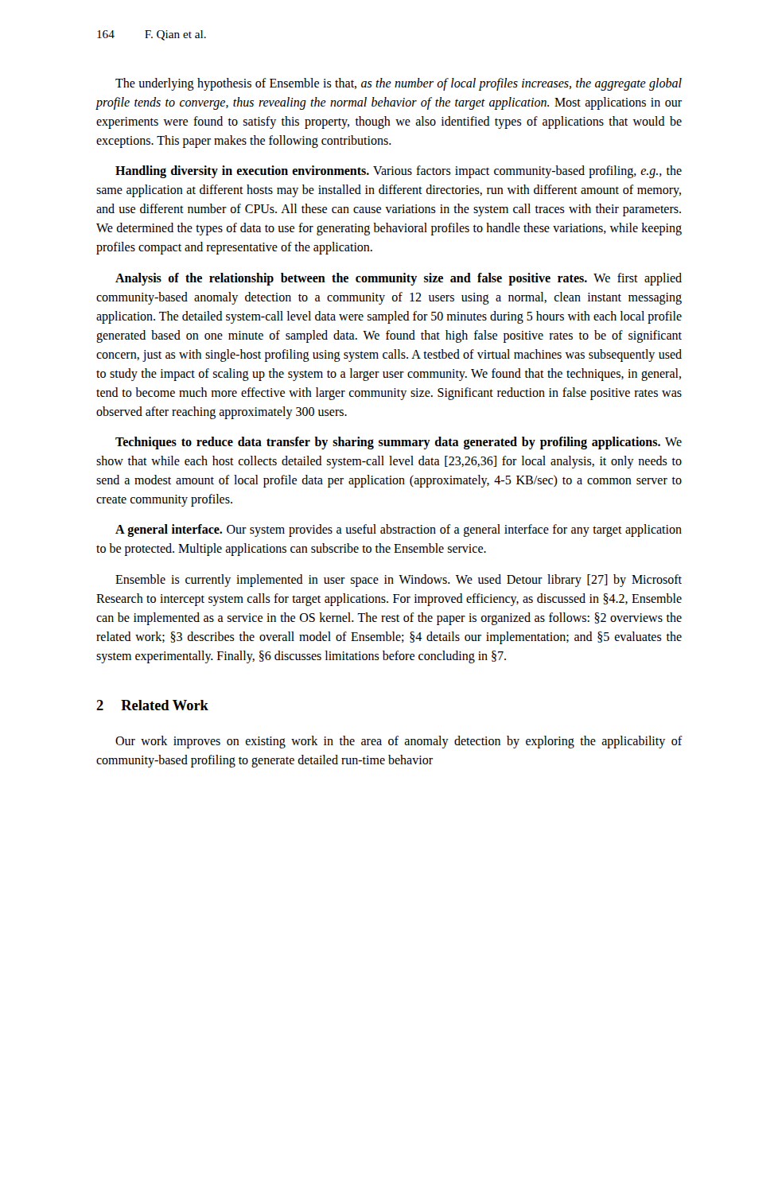164 F. Qian et al.
The underlying hypothesis of Ensemble is that, as the number of local profiles increases, the aggregate global profile tends to converge, thus revealing the normal behavior of the target application. Most applications in our experiments were found to satisfy this property, though we also identified types of applications that would be exceptions. This paper makes the following contributions.
Handling diversity in execution environments. Various factors impact community-based profiling, e.g., the same application at different hosts may be installed in different directories, run with different amount of memory, and use different number of CPUs. All these can cause variations in the system call traces with their parameters. We determined the types of data to use for generating behavioral profiles to handle these variations, while keeping profiles compact and representative of the application.
Analysis of the relationship between the community size and false positive rates. We first applied community-based anomaly detection to a community of 12 users using a normal, clean instant messaging application. The detailed system-call level data were sampled for 50 minutes during 5 hours with each local profile generated based on one minute of sampled data. We found that high false positive rates to be of significant concern, just as with single-host profiling using system calls. A testbed of virtual machines was subsequently used to study the impact of scaling up the system to a larger user community. We found that the techniques, in general, tend to become much more effective with larger community size. Significant reduction in false positive rates was observed after reaching approximately 300 users.
Techniques to reduce data transfer by sharing summary data generated by profiling applications. We show that while each host collects detailed system-call level data [23,26,36] for local analysis, it only needs to send a modest amount of local profile data per application (approximately, 4-5 KB/sec) to a common server to create community profiles.
A general interface. Our system provides a useful abstraction of a general interface for any target application to be protected. Multiple applications can subscribe to the Ensemble service.
Ensemble is currently implemented in user space in Windows. We used Detour library [27] by Microsoft Research to intercept system calls for target applications. For improved efficiency, as discussed in §4.2, Ensemble can be implemented as a service in the OS kernel. The rest of the paper is organized as follows: §2 overviews the related work; §3 describes the overall model of Ensemble; §4 details our implementation; and §5 evaluates the system experimentally. Finally, §6 discusses limitations before concluding in §7.
2 Related Work
Our work improves on existing work in the area of anomaly detection by exploring the applicability of community-based profiling to generate detailed run-time behavior